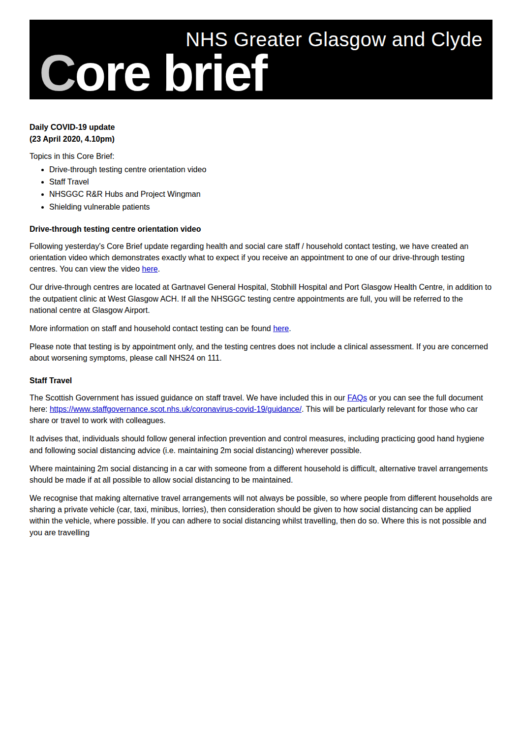NHS Greater Glasgow and Clyde
Core brief
Daily COVID-19 update
(23 April 2020, 4.10pm)
Topics in this Core Brief:
Drive-through testing centre orientation video
Staff Travel
NHSGGC R&R Hubs and Project Wingman
Shielding vulnerable patients
Drive-through testing centre orientation video
Following yesterday's Core Brief update regarding health and social care staff / household contact testing, we have created an orientation video which demonstrates exactly what to expect if you receive an appointment to one of our drive-through testing centres. You can view the video here.
Our drive-through centres are located at Gartnavel General Hospital, Stobhill Hospital and Port Glasgow Health Centre, in addition to the outpatient clinic at West Glasgow ACH. If all the NHSGGC testing centre appointments are full, you will be referred to the national centre at Glasgow Airport.
More information on staff and household contact testing can be found here.
Please note that testing is by appointment only, and the testing centres does not include a clinical assessment. If you are concerned about worsening symptoms, please call NHS24 on 111.
Staff Travel
The Scottish Government has issued guidance on staff travel. We have included this in our FAQs or you can see the full document here: https://www.staffgovernance.scot.nhs.uk/coronavirus-covid-19/guidance/. This will be particularly relevant for those who car share or travel to work with colleagues.
It advises that, individuals should follow general infection prevention and control measures, including practicing good hand hygiene and following social distancing advice (i.e. maintaining 2m social distancing) wherever possible.
Where maintaining 2m social distancing in a car with someone from a different household is difficult, alternative travel arrangements should be made if at all possible to allow social distancing to be maintained.
We recognise that making alternative travel arrangements will not always be possible, so where people from different households are sharing a private vehicle (car, taxi, minibus, lorries), then consideration should be given to how social distancing can be applied within the vehicle, where possible. If you can adhere to social distancing whilst travelling, then do so. Where this is not possible and you are travelling